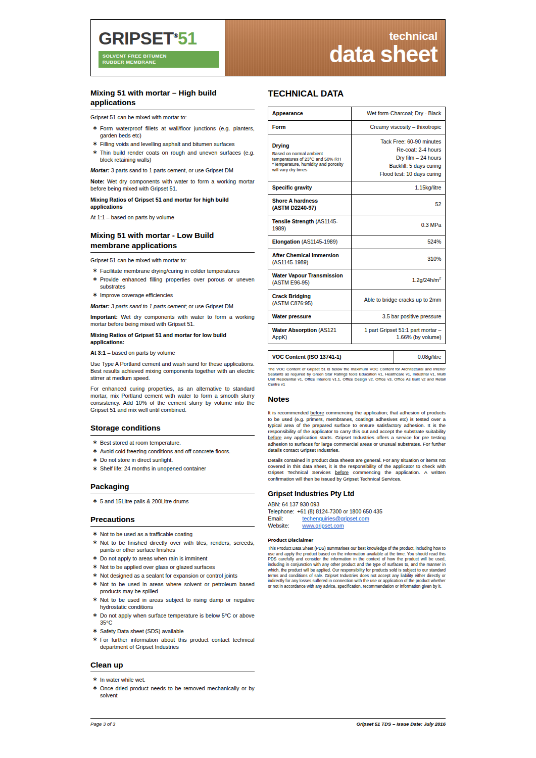GRIPSET®51
SOLVENT FREE BITUMEN
RUBBER MEMBRANE
technical
data sheet
Mixing 51 with mortar – High build applications
Gripset 51 can be mixed with mortar to:
Form waterproof fillets at wall/floor junctions (e.g. planters, garden beds etc)
Filling voids and levelling asphalt and bitumen surfaces
Thin build render coats on rough and uneven surfaces (e.g. block retaining walls)
Mortar: 3 parts sand to 1 parts cement, or use Gripset DM
Note: Wet dry components with water to form a working mortar before being mixed with Gripset 51.
Mixing Ratios of Gripset 51 and mortar for high build applications
At 1:1 – based on parts by volume
Mixing 51 with mortar - Low Build membrane applications
Gripset 51 can be mixed with mortar to:
Facilitate membrane drying/curing in colder temperatures
Provide enhanced filling properties over porous or uneven substrates
Improve coverage efficiencies
Mortar: 3 parts sand to 1 parts cement; or use Gripset DM
Important: Wet dry components with water to form a working mortar before being mixed with Gripset 51.
Mixing Ratios of Gripset 51 and mortar for low build applications:
At 3:1 – based on parts by volume
Use Type A Portland cement and wash sand for these applications. Best results achieved mixing components together with an electric stirrer at medium speed.
For enhanced curing properties, as an alternative to standard mortar, mix Portland cement with water to form a smooth slurry consistency. Add 10% of the cement slurry by volume into the Gripset 51 and mix well until combined.
Storage conditions
Best stored at room temperature.
Avoid cold freezing conditions and off concrete floors.
Do not store in direct sunlight.
Shelf life: 24 months in unopened container
Packaging
5 and 15Litre pails & 200Litre drums
Precautions
Not to be used as a trafficable coating
Not to be finished directly over with tiles, renders, screeds, paints or other surface finishes
Do not apply to areas when rain is imminent
Not to be applied over glass or glazed surfaces
Not designed as a sealant for expansion or control joints
Not to be used in areas where solvent or petroleum based products may be spilled
Not to be used in areas subject to rising damp or negative hydrostatic conditions
Do not apply when surface temperature is below 5°C or above 35°C
Safety Data sheet (SDS) available
For further information about this product contact technical department of Gripset Industries
Clean up
In water while wet.
Once dried product needs to be removed mechanically or by solvent
TECHNICAL DATA
| Appearance | Wet form-Charcoal; Dry - Black |
| Form | Creamy viscosity – thixotropic |
| Drying Based on normal ambient temperatures of 23°C and 50% RH *Temperature, humidity and porosity will vary dry times | Tack Free: 60-90 minutes Re-coat: 2-4 hours Dry film – 24 hours Backfill: 5 days curing Flood test: 10 days curing |
| Specific gravity | 1.15kg/litre |
| Shore A hardness (ASTM D2240-97) | 52 |
| Tensile Strength (AS1145-1989) | 0.3 MPa |
| Elongation (AS1145-1989) | 524% |
| After Chemical Immersion (AS1145-1989) | 310% |
| Water Vapour Transmission (ASTM E96-95) | 1.2g/24h/m 2 |
| Crack Bridging (ASTM C876:95) | Able to bridge cracks up to 2mm |
| Water pressure | 3.5 bar positive pressure |
| Water Absorption (AS121 AppK) | 1 part Gripset 51:1 part mortar – 1.66% (by volume) |
| VOC Content (ISO 13741-1) | 0.08g/litre |
The VOC Content of Gripset 51 is below the maximum VOC Content for Architectural and Interior Sealants as required by Green Star Ratings tools Education v1, Healthcare v1, Industrial v1, Multi Unit Residential v1, Office Interiors v1.1, Office Design v2, Office v3, Office As Built v2 and Retail Centre v1
Notes
It is recommended before commencing the application; that adhesion of products to be used (e.g. primers, membranes, coatings adhesives etc) is tested over a typical area of the prepared surface to ensure satisfactory adhesion. It is the responsibility of the applicator to carry this out and accept the substrate suitability before any application starts. Gripset Industries offers a service for pre testing adhesion to surfaces for large commercial areas or unusual substrates. For further details contact Gripset Industries.
Details contained in product data sheets are general. For any situation or items not covered in this data sheet, it is the responsibility of the applicator to check with Gripset Technical Services before commencing the application. A written confirmation will then be issued by Gripset Technical Services.
Gripset Industries Pty Ltd
ABN: 64 137 930 093
Telephone: +61 (8) 8124-7300 or 1800 650 435
Email: techenquiries@gripset.com Website: www.gripset.com
Product Disclaimer
This Product Data Sheet (PDS) summarises our best knowledge of the product, including how to use and apply the product based on the information available at the time. You should read this PDS carefully and consider the information in the context of how the product will be used, including in conjunction with any other product and the type of surfaces to, and the manner in which, the product will be applied. Our responsibility for products sold is subject to our standard terms and conditions of sale. Gripset Industries does not accept any liability either directly or indirectly for any losses suffered in connection with the use or application of the product whether or not in accordance with any advice, specification, recommendation or information given by it.
Page 3 of 3
Gripset 51 TDS – Issue Date: July 2016